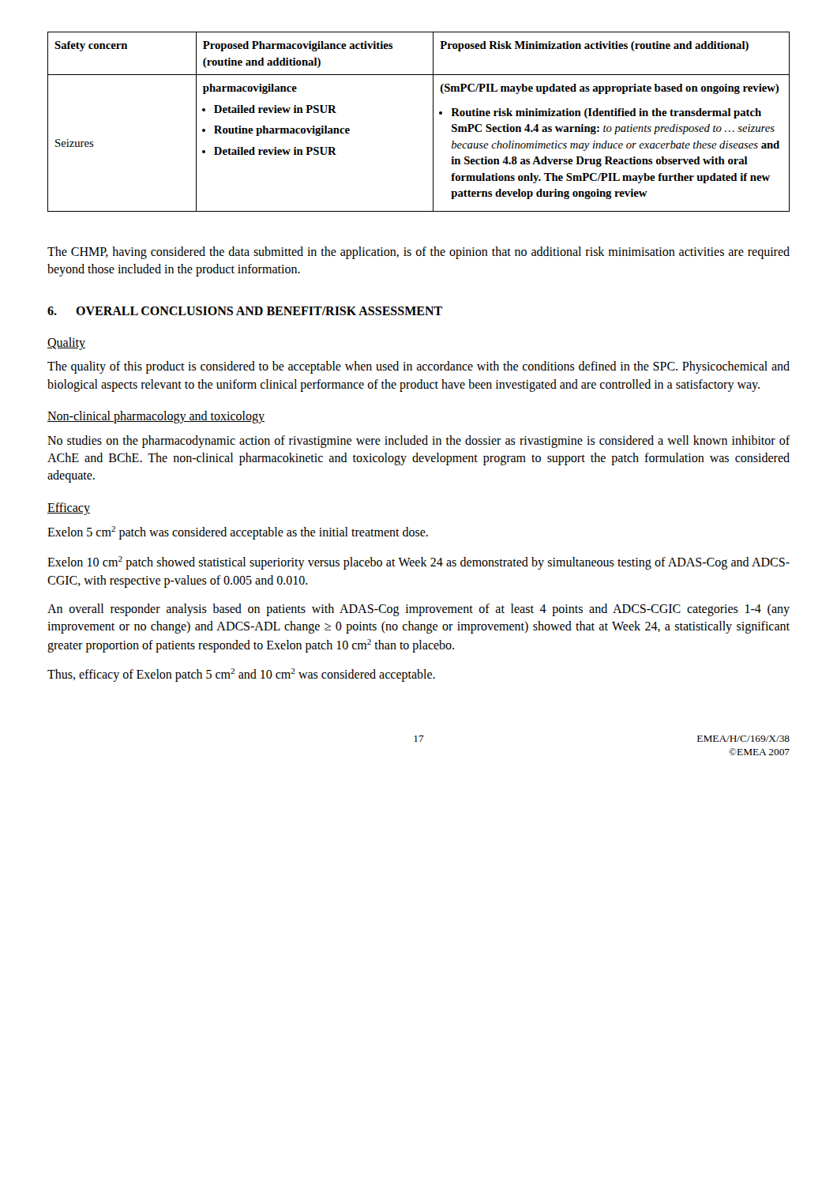| Safety concern | Proposed Pharmacovigilance activities (routine and additional) | Proposed Risk Minimization activities (routine and additional) |
| --- | --- | --- |
| Seizures | pharmacovigilance Detailed review in PSUR Routine pharmacovigilance Detailed review in PSUR | (SmPC/PIL maybe updated as appropriate based on ongoing review) Routine risk minimization (Identified in the transdermal patch SmPC Section 4.4 as warning: to patients predisposed to … seizures because cholinomimetics may induce or exacerbate these diseases and in Section 4.8 as Adverse Drug Reactions observed with oral formulations only. The SmPC/PIL maybe further updated if new patterns develop during ongoing review |
The CHMP, having considered the data submitted in the application, is of the opinion that no additional risk minimisation activities are required beyond those included in the product information.
6. OVERALL CONCLUSIONS AND BENEFIT/RISK ASSESSMENT
Quality
The quality of this product is considered to be acceptable when used in accordance with the conditions defined in the SPC. Physicochemical and biological aspects relevant to the uniform clinical performance of the product have been investigated and are controlled in a satisfactory way.
Non-clinical pharmacology and toxicology
No studies on the pharmacodynamic action of rivastigmine were included in the dossier as rivastigmine is considered a well known inhibitor of AChE and BChE. The non-clinical pharmacokinetic and toxicology development program to support the patch formulation was considered adequate.
Efficacy
Exelon 5 cm2 patch was considered acceptable as the initial treatment dose.
Exelon 10 cm2 patch showed statistical superiority versus placebo at Week 24 as demonstrated by simultaneous testing of ADAS-Cog and ADCS-CGIC, with respective p-values of 0.005 and 0.010.
An overall responder analysis based on patients with ADAS-Cog improvement of at least 4 points and ADCS-CGIC categories 1-4 (any improvement or no change) and ADCS-ADL change ≥ 0 points (no change or improvement) showed that at Week 24, a statistically significant greater proportion of patients responded to Exelon patch 10 cm2 than to placebo.
Thus, efficacy of Exelon patch 5 cm2 and 10 cm2 was considered acceptable.
17
EMEA/H/C/169/X/38
©EMEA 2007